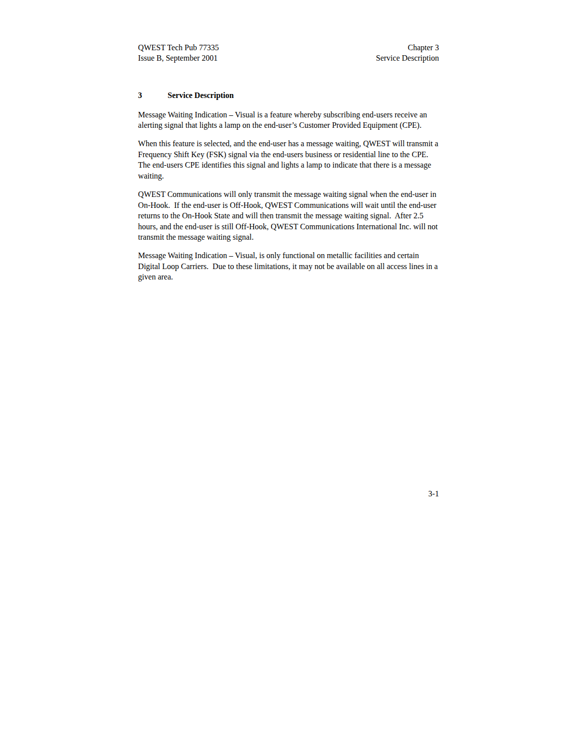| QWEST Tech Pub 77335 | Chapter 3 |
| Issue B, September 2001 | Service Description |
3 Service Description
Message Waiting Indication – Visual is a feature whereby subscribing end-users receive an alerting signal that lights a lamp on the end-user’s Customer Provided Equipment (CPE).
When this feature is selected, and the end-user has a message waiting, QWEST will transmit a Frequency Shift Key (FSK) signal via the end-users business or residential line to the CPE. The end-users CPE identifies this signal and lights a lamp to indicate that there is a message waiting.
QWEST Communications will only transmit the message waiting signal when the end-user in On-Hook. If the end-user is Off-Hook, QWEST Communications will wait until the end-user returns to the On-Hook State and will then transmit the message waiting signal. After 2.5 hours, and the end-user is still Off-Hook, QWEST Communications International Inc. will not transmit the message waiting signal.
Message Waiting Indication – Visual, is only functional on metallic facilities and certain Digital Loop Carriers. Due to these limitations, it may not be available on all access lines in a given area.
3-1